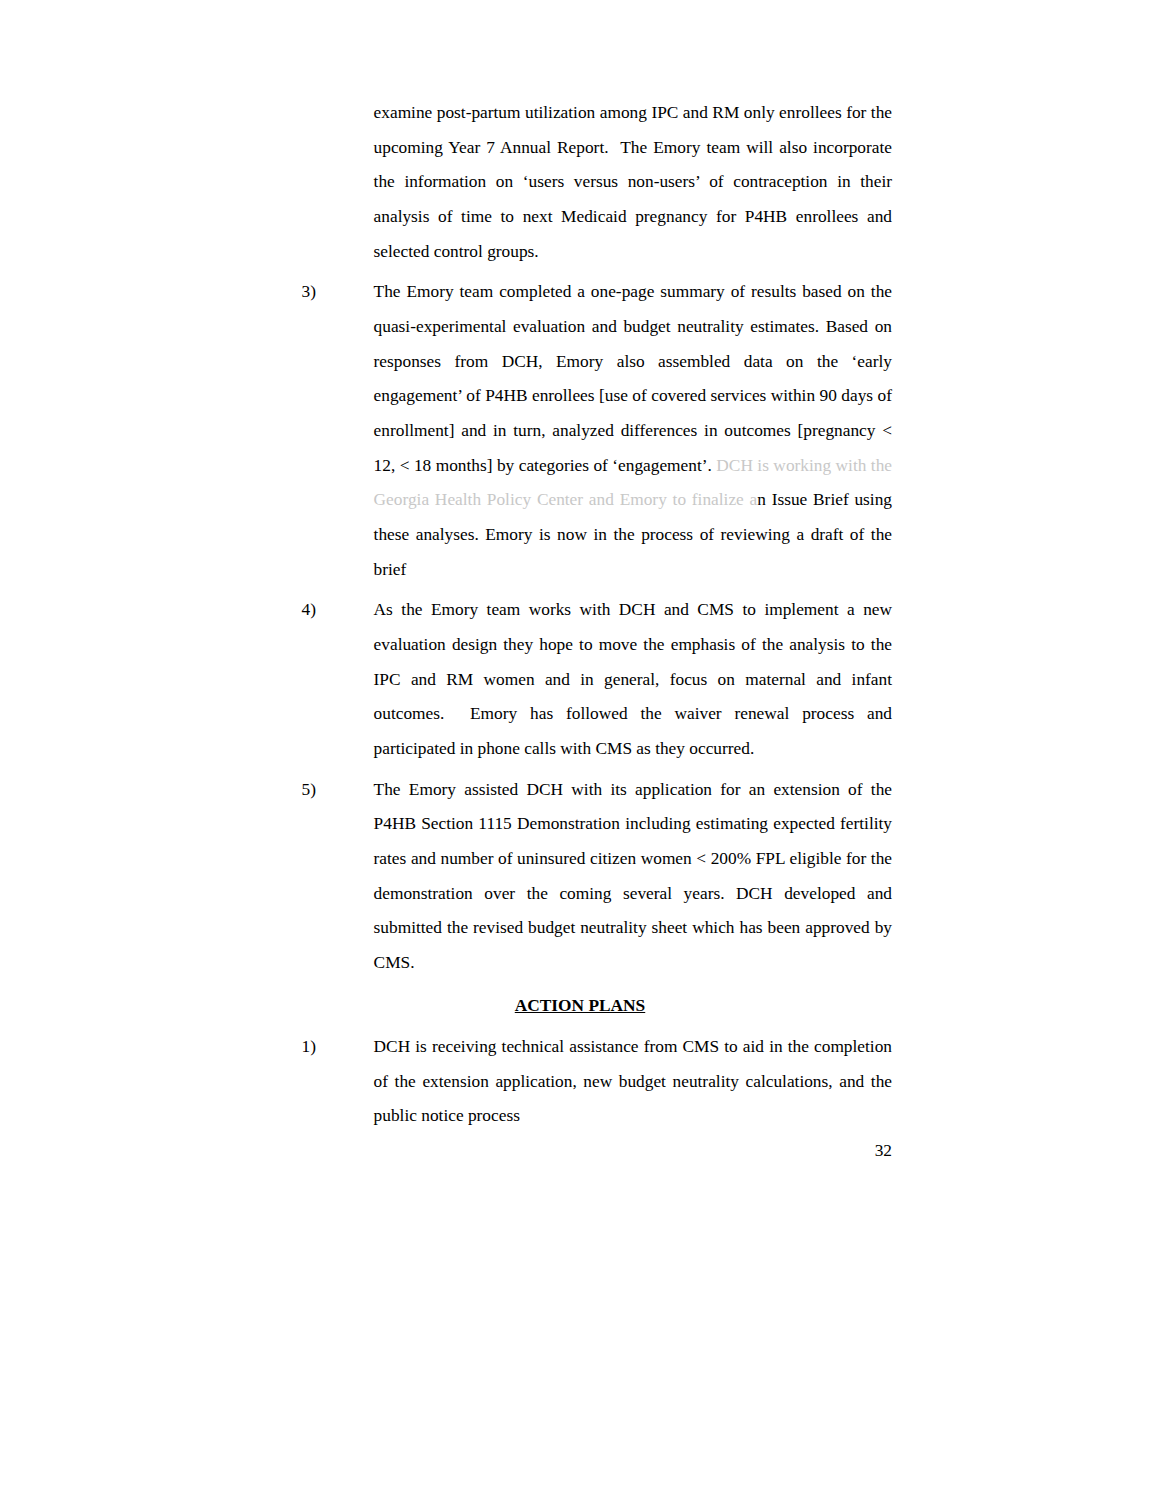examine post-partum utilization among IPC and RM only enrollees for the upcoming Year 7 Annual Report. The Emory team will also incorporate the information on ‘users versus non-users’ of contraception in their analysis of time to next Medicaid pregnancy for P4HB enrollees and selected control groups.
3)
The Emory team completed a one-page summary of results based on the quasi-experimental evaluation and budget neutrality estimates. Based on responses from DCH, Emory also assembled data on the ‘early engagement’ of P4HB enrollees [use of covered services within 90 days of enrollment] and in turn, analyzed differences in outcomes [pregnancy < 12, < 18 months] by categories of ‘engagement’. DCH is working with the Georgia Health Policy Center and Emory to finalize an Issue Brief using these analyses. Emory is now in the process of reviewing a draft of the brief
4)
As the Emory team works with DCH and CMS to implement a new evaluation design they hope to move the emphasis of the analysis to the IPC and RM women and in general, focus on maternal and infant outcomes. Emory has followed the waiver renewal process and participated in phone calls with CMS as they occurred.
5)
The Emory assisted DCH with its application for an extension of the P4HB Section 1115 Demonstration including estimating expected fertility rates and number of uninsured citizen women < 200% FPL eligible for the demonstration over the coming several years. DCH developed and submitted the revised budget neutrality sheet which has been approved by CMS.
ACTION PLANS
1)
DCH is receiving technical assistance from CMS to aid in the completion of the extension application, new budget neutrality calculations, and the public notice process
32